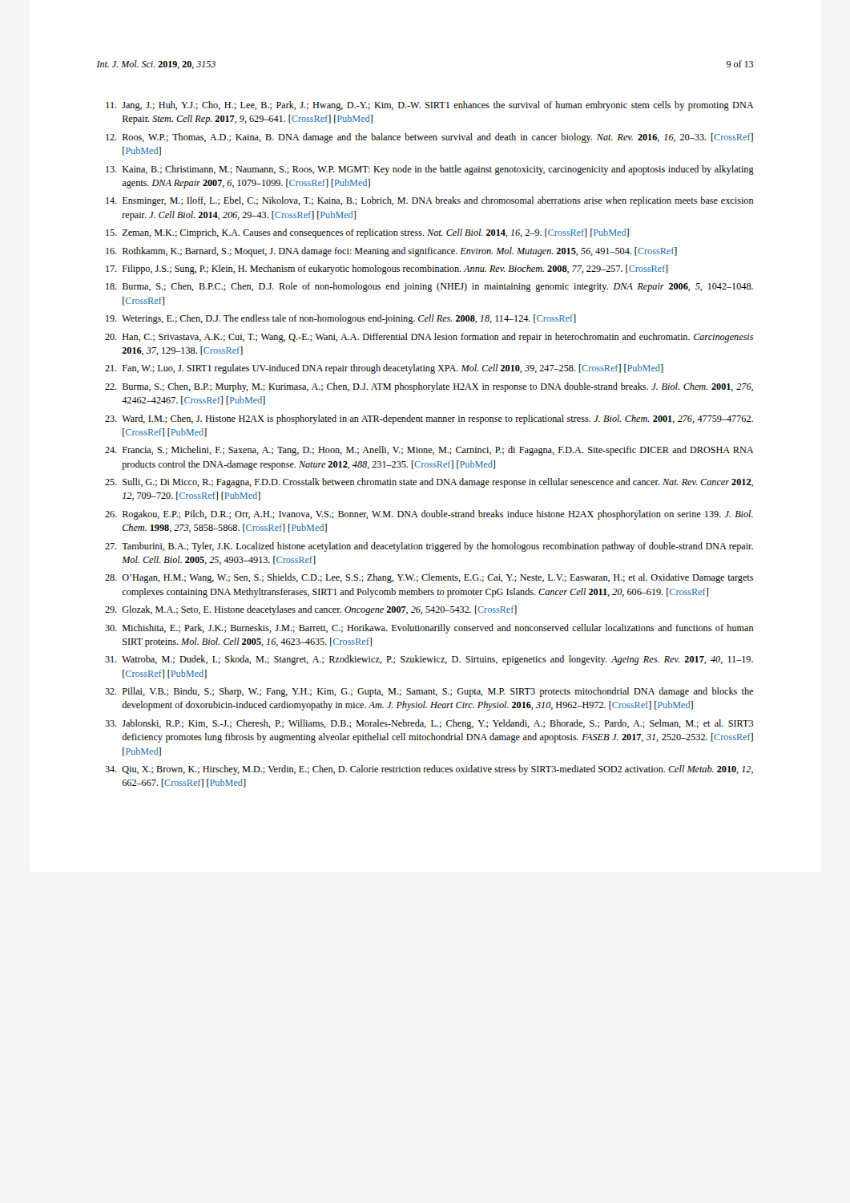Int. J. Mol. Sci. 2019, 20, 3153 9 of 13
Jang, J.; Huh, Y.J.; Cho, H.; Lee, B.; Park, J.; Hwang, D.-Y.; Kim, D.-W. SIRT1 enhances the survival of human embryonic stem cells by promoting DNA Repair. Stem. Cell Rep. 2017, 9, 629–641. [CrossRef] [PubMed]
Roos, W.P.; Thomas, A.D.; Kaina, B. DNA damage and the balance between survival and death in cancer biology. Nat. Rev. 2016, 16, 20–33. [CrossRef] [PubMed]
Kaina, B.; Christimann, M.; Naumann, S.; Roos, W.P. MGMT: Key node in the battle against genotoxicity, carcinogenicity and apoptosis induced by alkylating agents. DNA Repair 2007, 6, 1079–1099. [CrossRef] [PubMed]
Ensminger, M.; Iloff, L.; Ebel, C.; Nikolova, T.; Kaina, B.; Lobrich, M. DNA breaks and chromosomal aberrations arise when replication meets base excision repair. J. Cell Biol. 2014, 206, 29–43. [CrossRef] [PubMed]
Zeman, M.K.; Cimprich, K.A. Causes and consequences of replication stress. Nat. Cell Biol. 2014, 16, 2–9. [CrossRef] [PubMed]
Rothkamm, K.; Barnard, S.; Moquet, J. DNA damage foci: Meaning and significance. Environ. Mol. Mutagen. 2015, 56, 491–504. [CrossRef]
Filippo, J.S.; Sung, P.; Klein, H. Mechanism of eukaryotic homologous recombination. Annu. Rev. Biochem. 2008, 77, 229–257. [CrossRef]
Burma, S.; Chen, B.P.C.; Chen, D.J. Role of non-homologous end joining (NHEJ) in maintaining genomic integrity. DNA Repair 2006, 5, 1042–1048. [CrossRef]
Weterings, E.; Chen, D.J. The endless tale of non-homologous end-joining. Cell Res. 2008, 18, 114–124. [CrossRef]
Han, C.; Srivastava, A.K.; Cui, T.; Wang, Q.-E.; Wani, A.A. Differential DNA lesion formation and repair in heterochromatin and euchromatin. Carcinogenesis 2016, 37, 129–138. [CrossRef]
Fan, W.; Luo, J. SIRT1 regulates UV-induced DNA repair through deacetylating XPA. Mol. Cell 2010, 39, 247–258. [CrossRef] [PubMed]
Burma, S.; Chen, B.P.; Murphy, M.; Kurimasa, A.; Chen, D.J. ATM phosphorylate H2AX in response to DNA double-strand breaks. J. Biol. Chem. 2001, 276, 42462–42467. [CrossRef] [PubMed]
Ward, I.M.; Chen, J. Histone H2AX is phosphorylated in an ATR-dependent manner in response to replicational stress. J. Biol. Chem. 2001, 276, 47759–47762. [CrossRef] [PubMed]
Francia, S.; Michelini, F.; Saxena, A.; Tang, D.; Hoon, M.; Anelli, V.; Mione, M.; Carninci, P.; di Fagagna, F.D.A. Site-specific DICER and DROSHA RNA products control the DNA-damage response. Nature 2012, 488, 231–235. [CrossRef] [PubMed]
Sulli, G.; Di Micco, R.; Fagagna, F.D.D. Crosstalk between chromatin state and DNA damage response in cellular senescence and cancer. Nat. Rev. Cancer 2012, 12, 709–720. [CrossRef] [PubMed]
Rogakou, E.P.; Pilch, D.R.; Orr, A.H.; Ivanova, V.S.; Bonner, W.M. DNA double-strand breaks induce histone H2AX phosphorylation on serine 139. J. Biol. Chem. 1998, 273, 5858–5868. [CrossRef] [PubMed]
Tamburini, B.A.; Tyler, J.K. Localized histone acetylation and deacetylation triggered by the homologous recombination pathway of double-strand DNA repair. Mol. Cell. Biol. 2005, 25, 4903–4913. [CrossRef]
O’Hagan, H.M.; Wang, W.; Sen, S.; Shields, C.D.; Lee, S.S.; Zhang, Y.W.; Clements, E.G.; Cai, Y.; Neste, L.V.; Easwaran, H.; et al. Oxidative Damage targets complexes containing DNA Methyltransferases, SIRT1 and Polycomb members to promoter CpG Islands. Cancer Cell 2011, 20, 606–619. [CrossRef]
Glozak, M.A.; Seto, E. Histone deacetylases and cancer. Oncogene 2007, 26, 5420–5432. [CrossRef]
Michishita, E.; Park, J.K.; Burneskis, J.M.; Barrett, C.; Horikawa. Evolutionarilly conserved and nonconserved cellular localizations and functions of human SIRT proteins. Mol. Biol. Cell 2005, 16, 4623–4635. [CrossRef]
Watroba, M.; Dudek, I.; Skoda, M.; Stangret, A.; Rzodkiewicz, P.; Szukiewicz, D. Sirtuins, epigenetics and longevity. Ageing Res. Rev. 2017, 40, 11–19. [CrossRef] [PubMed]
Pillai, V.B.; Bindu, S.; Sharp, W.; Fang, Y.H.; Kim, G.; Gupta, M.; Samant, S.; Gupta, M.P. SIRT3 protects mitochondrial DNA damage and blocks the development of doxorubicin-induced cardiomyopathy in mice. Am. J. Physiol. Heart Circ. Physiol. 2016, 310, H962–H972. [CrossRef] [PubMed]
Jablonski, R.P.; Kim, S.-J.; Cheresh, P.; Williams, D.B.; Morales-Nebreda, L.; Cheng, Y.; Yeldandi, A.; Bhorade, S.; Pardo, A.; Selman, M.; et al. SIRT3 deficiency promotes lung fibrosis by augmenting alveolar epithelial cell mitochondrial DNA damage and apoptosis. FASEB J. 2017, 31, 2520–2532. [CrossRef] [PubMed]
Qiu, X.; Brown, K.; Hirschey, M.D.; Verdin, E.; Chen, D. Calorie restriction reduces oxidative stress by SIRT3-mediated SOD2 activation. Cell Metab. 2010, 12, 662–667. [CrossRef] [PubMed]